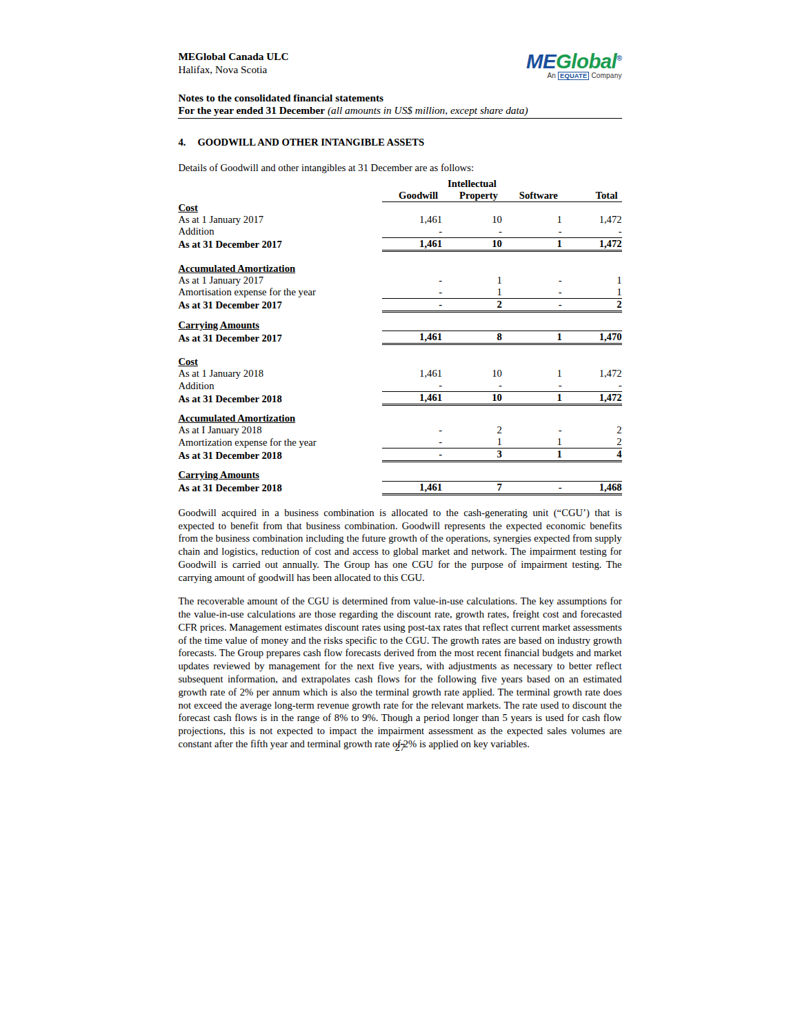MEGlobal Canada ULC
Halifax, Nova Scotia
ME Global®
An EQUATE Company
Notes to the consolidated financial statements
For the year ended 31 December (all amounts in US$ million, except share data)
4. GOODWILL AND OTHER INTANGIBLE ASSETS
Details of Goodwill and other intangibles at 31 December are as follows:
| | | Intellectual | | |
| | Goodwill | Property | Software | Total |
| Cost | | | | |
| As at 1 January 2017 | 1,461 | 10 | 1 | 1,472 |
| Addition | - | - | - | - |
| As at 31 December 2017 | 1,461 | 10 | 1 | 1,472 |
| Accumulated Amortization | | | | |
| As at 1 January 2017 | - | 1 | - | 1 |
| Amortisation expense for the year | - | 1 | - | 1 |
| As at 31 December 2017 | - | 2 | - | 2 |
| Carrying Amounts | | | | |
| As at 31 December 2017 | 1,461 | 8 | 1 | 1,470 |
| Cost | | | | |
| As at 1 January 2018 | 1,461 | 10 | 1 | 1,472 |
| Addition | - | - | - | - |
| As at 31 December 2018 | 1,461 | 10 | 1 | 1,472 |
| Accumulated Amortization | | | | |
| As at I January 2018 | - | 2 | - | 2 |
| Amortization expense for the year | - | 1 | 1 | 2 |
| As at 31 December 2018 | - | 3 | 1 | 4 |
| Carrying Amounts | | | | |
| As at 31 December 2018 | 1,461 | 7 | - | 1,468 |
Goodwill acquired in a business combination is allocated to the cash-generating unit (“CGU’) that is expected to benefit from that business combination. Goodwill represents the expected economic benefits from the business combination including the future growth of the operations, synergies expected from supply chain and logistics, reduction of cost and access to global market and network. The impairment testing for Goodwill is carried out annually. The Group has one CGU for the purpose of impairment testing. The carrying amount of goodwill has been allocated to this CGU.
The recoverable amount of the CGU is determined from value-in-use calculations. The key assumptions for the value-in-use calculations are those regarding the discount rate, growth rates, freight cost and forecasted CFR prices. Management estimates discount rates using post-tax rates that reflect current market assessments of the time value of money and the risks specific to the CGU. The growth rates are based on industry growth forecasts. The Group prepares cash flow forecasts derived from the most recent financial budgets and market updates reviewed by management for the next five years, with adjustments as necessary to better reflect subsequent information, and extrapolates cash flows for the following five years based on an estimated growth rate of 2% per annum which is also the terminal growth rate applied. The terminal growth rate does not exceed the average long-term revenue growth rate for the relevant markets. The rate used to discount the forecast cash flows is in the range of 8% to 9%. Though a period longer than 5 years is used for cash flow projections, this is not expected to impact the impairment assessment as the expected sales volumes are constant after the fifth year and terminal growth rate of 2% is applied on key variables.
27